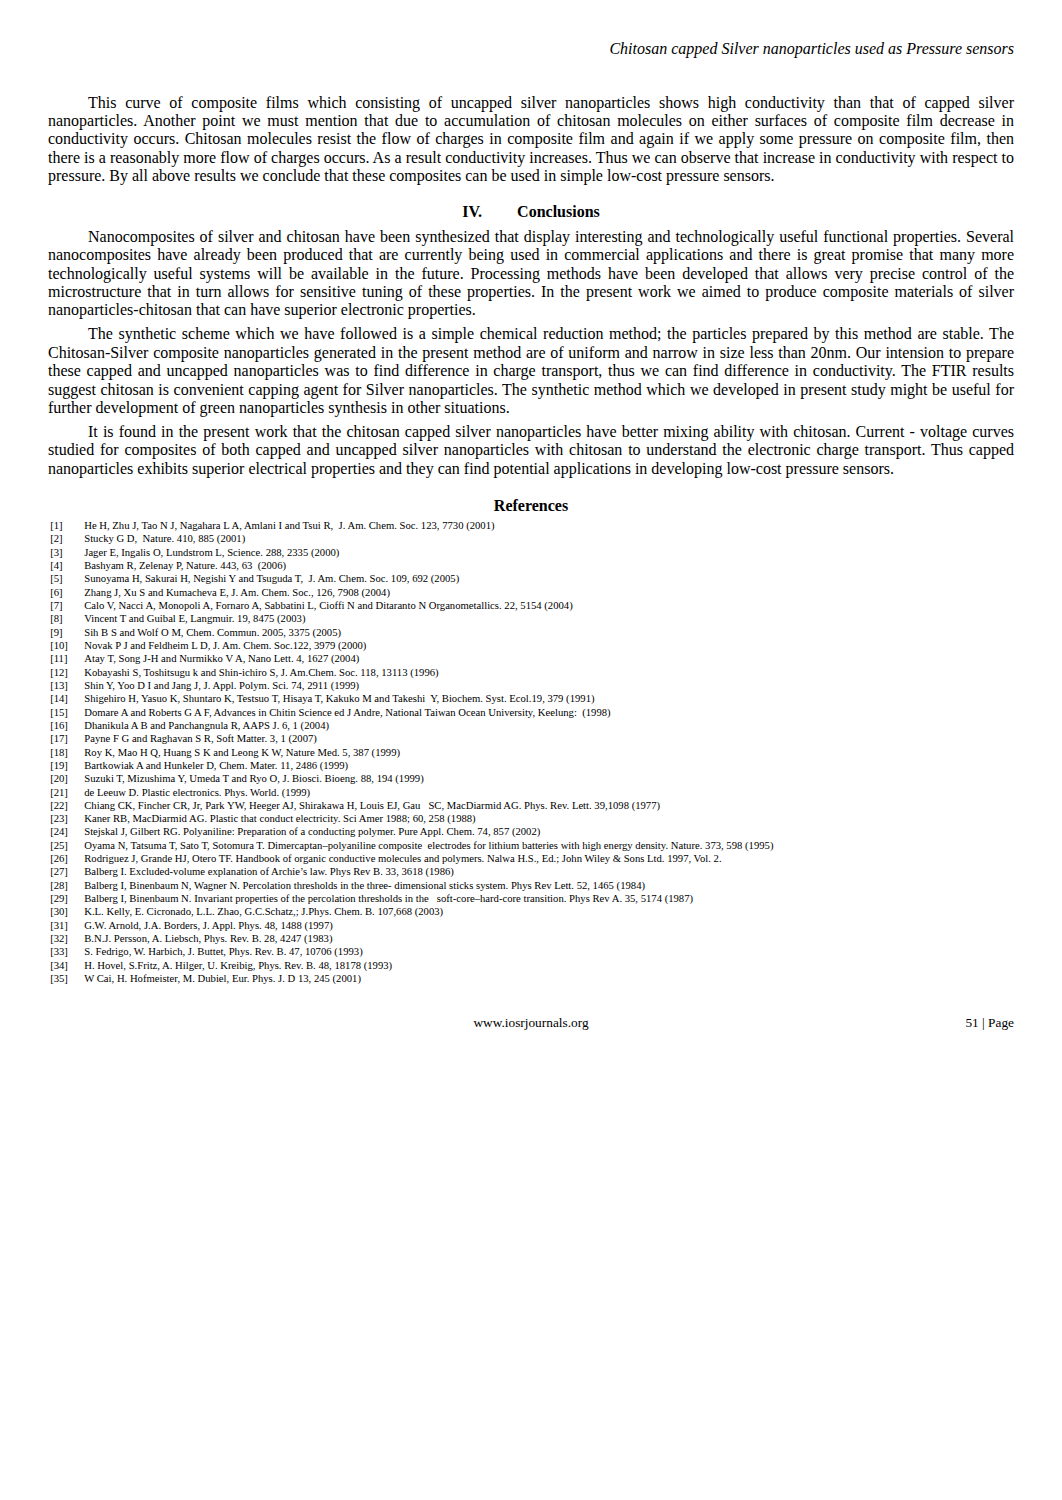Chitosan capped Silver nanoparticles used as Pressure sensors
This curve of composite films which consisting of uncapped silver nanoparticles shows high conductivity than that of capped silver nanoparticles. Another point we must mention that due to accumulation of chitosan molecules on either surfaces of composite film decrease in conductivity occurs. Chitosan molecules resist the flow of charges in composite film and again if we apply some pressure on composite film, then there is a reasonably more flow of charges occurs. As a result conductivity increases. Thus we can observe that increase in conductivity with respect to pressure. By all above results we conclude that these composites can be used in simple low-cost pressure sensors.
IV. Conclusions
Nanocomposites of silver and chitosan have been synthesized that display interesting and technologically useful functional properties. Several nanocomposites have already been produced that are currently being used in commercial applications and there is great promise that many more technologically useful systems will be available in the future. Processing methods have been developed that allows very precise control of the microstructure that in turn allows for sensitive tuning of these properties. In the present work we aimed to produce composite materials of silver nanoparticles-chitosan that can have superior electronic properties.
The synthetic scheme which we have followed is a simple chemical reduction method; the particles prepared by this method are stable. The Chitosan-Silver composite nanoparticles generated in the present method are of uniform and narrow in size less than 20nm. Our intension to prepare these capped and uncapped nanoparticles was to find difference in charge transport, thus we can find difference in conductivity. The FTIR results suggest chitosan is convenient capping agent for Silver nanoparticles. The synthetic method which we developed in present study might be useful for further development of green nanoparticles synthesis in other situations.
It is found in the present work that the chitosan capped silver nanoparticles have better mixing ability with chitosan. Current - voltage curves studied for composites of both capped and uncapped silver nanoparticles with chitosan to understand the electronic charge transport. Thus capped nanoparticles exhibits superior electrical properties and they can find potential applications in developing low-cost pressure sensors.
References
| [1] | He H, Zhu J, Tao N J, Nagahara L A, Amlani I and Tsui R, J. Am. Chem. Soc. 123, 7730 (2001) |
| [2] | Stucky G D, Nature. 410, 885 (2001) |
| [3] | Jager E, Ingalis O, Lundstrom L, Science. 288, 2335 (2000) |
| [4] | Bashyam R, Zelenay P, Nature. 443, 63 (2006) |
| [5] | Sunoyama H, Sakurai H, Negishi Y and Tsuguda T, J. Am. Chem. Soc. 109, 692 (2005) |
| [6] | Zhang J, Xu S and Kumacheva E, J. Am. Chem. Soc., 126, 7908 (2004) |
| [7] | Calo V, Nacci A, Monopoli A, Fornaro A, Sabbatini L, Cioffi N and Ditaranto N Organometallics. 22, 5154 (2004) |
| [8] | Vincent T and Guibal E, Langmuir. 19, 8475 (2003) |
| [9] | Sih B S and Wolf O M, Chem. Commun. 2005, 3375 (2005) |
| [10] | Novak P J and Feldheim L D, J. Am. Chem. Soc.122, 3979 (2000) |
| [11] | Atay T, Song J-H and Nurmikko V A, Nano Lett. 4, 1627 (2004) |
| [12] | Kobayashi S, Toshitsugu k and Shin-ichiro S, J. Am.Chem. Soc. 118, 13113 (1996) |
| [13] | Shin Y, Yoo D I and Jang J, J. Appl. Polym. Sci. 74, 2911 (1999) |
| [14] | Shigehiro H, Yasuo K, Shuntaro K, Testsuo T, Hisaya T, Kakuko M and Takeshi Y, Biochem. Syst. Ecol.19, 379 (1991) |
| [15] | Domare A and Roberts G A F, Advances in Chitin Science ed J Andre, National Taiwan Ocean University, Keelung: (1998) |
| [16] | Dhanikula A B and Panchangnula R, AAPS J. 6, 1 (2004) |
| [17] | Payne F G and Raghavan S R, Soft Matter. 3, 1 (2007) |
| [18] | Roy K, Mao H Q, Huang S K and Leong K W, Nature Med. 5, 387 (1999) |
| [19] | Bartkowiak A and Hunkeler D, Chem. Mater. 11, 2486 (1999) |
| [20] | Suzuki T, Mizushima Y, Umeda T and Ryo O, J. Biosci. Bioeng. 88, 194 (1999) |
| [21] | de Leeuw D. Plastic electronics. Phys. World. (1999) |
| [22] | Chiang CK, Fincher CR, Jr, Park YW, Heeger AJ, Shirakawa H, Louis EJ, Gau SC, MacDiarmid AG. Phys. Rev. Lett. 39,1098 (1977) |
| [23] | Kaner RB, MacDiarmid AG. Plastic that conduct electricity. Sci Amer 1988; 60, 258 (1988) |
| [24] | Stejskal J, Gilbert RG. Polyaniline: Preparation of a conducting polymer. Pure Appl. Chem. 74, 857 (2002) |
| [25] | Oyama N, Tatsuma T, Sato T, Sotomura T. Dimercaptan–polyaniline composite electrodes for lithium batteries with high energy density. Nature. 373, 598 (1995) |
| [26] | Rodriguez J, Grande HJ, Otero TF. Handbook of organic conductive molecules and polymers. Nalwa H.S., Ed.; John Wiley & Sons Ltd. 1997, Vol. 2. |
| [27] | Balberg I. Excluded-volume explanation of Archie’s law. Phys Rev B. 33, 3618 (1986) |
| [28] | Balberg I, Binenbaum N, Wagner N. Percolation thresholds in the three- dimensional sticks system. Phys Rev Lett. 52, 1465 (1984) |
| [29] | Balberg I, Binenbaum N. Invariant properties of the percolation thresholds in the soft-core–hard-core transition. Phys Rev A. 35, 5174 (1987) |
| [30] | K.L. Kelly, E. Cicronado, L.L. Zhao, G.C.Schatz,; J.Phys. Chem. B. 107,668 (2003) |
| [31] | G.W. Arnold, J.A. Borders, J. Appl. Phys. 48, 1488 (1997) |
| [32] | B.N.J. Persson, A. Liebsch, Phys. Rev. B. 28, 4247 (1983) |
| [33] | S. Fedrigo, W. Harbich, J. Buttet, Phys. Rev. B. 47, 10706 (1993) |
| [34] | H. Hovel, S.Fritz, A. Hilger, U. Kreibig, Phys. Rev. B. 48, 18178 (1993) |
| [35] | W Cai, H. Hofmeister, M. Dubiel, Eur. Phys. J. D 13, 245 (2001) |
www.iosrjournals.org 51 | Page